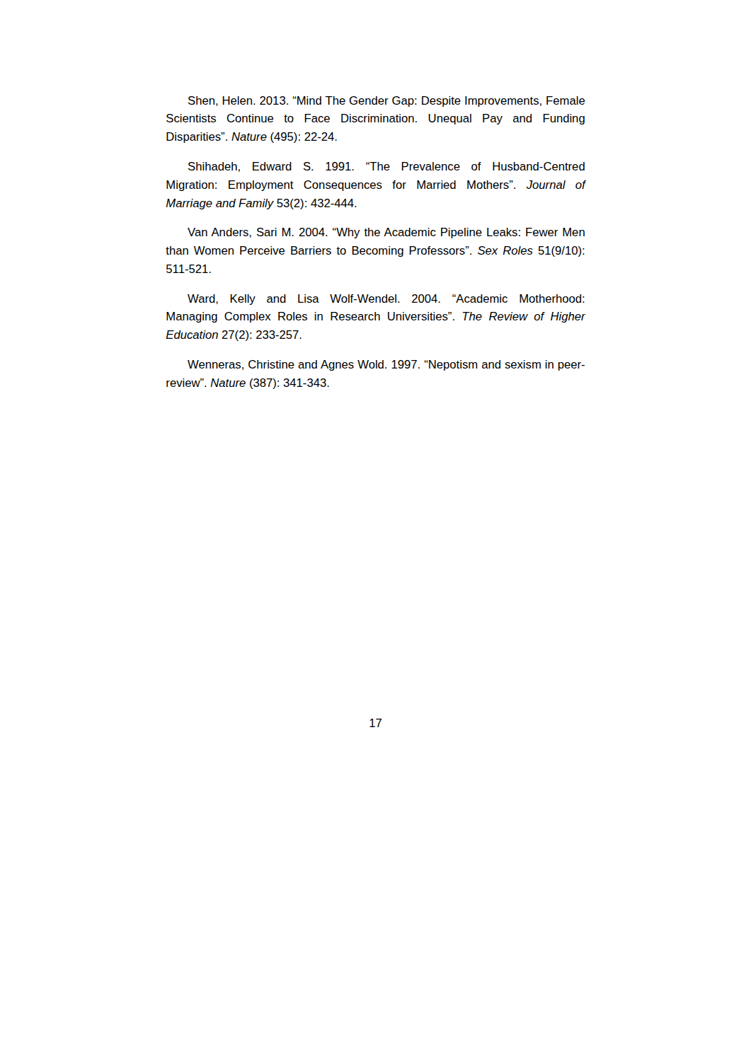Shen, Helen. 2013. “Mind The Gender Gap: Despite Improvements, Female Scientists Continue to Face Discrimination. Unequal Pay and Funding Disparities”. Nature (495): 22-24.
Shihadeh, Edward S. 1991. “The Prevalence of Husband-Centred Migration: Employment Consequences for Married Mothers”. Journal of Marriage and Family 53(2): 432-444.
Van Anders, Sari M. 2004. “Why the Academic Pipeline Leaks: Fewer Men than Women Perceive Barriers to Becoming Professors”. Sex Roles 51(9/10): 511-521.
Ward, Kelly and Lisa Wolf-Wendel. 2004. “Academic Motherhood: Managing Complex Roles in Research Universities”. The Review of Higher Education 27(2): 233-257.
Wenneras, Christine and Agnes Wold. 1997. “Nepotism and sexism in peer-review”. Nature (387): 341-343.
17